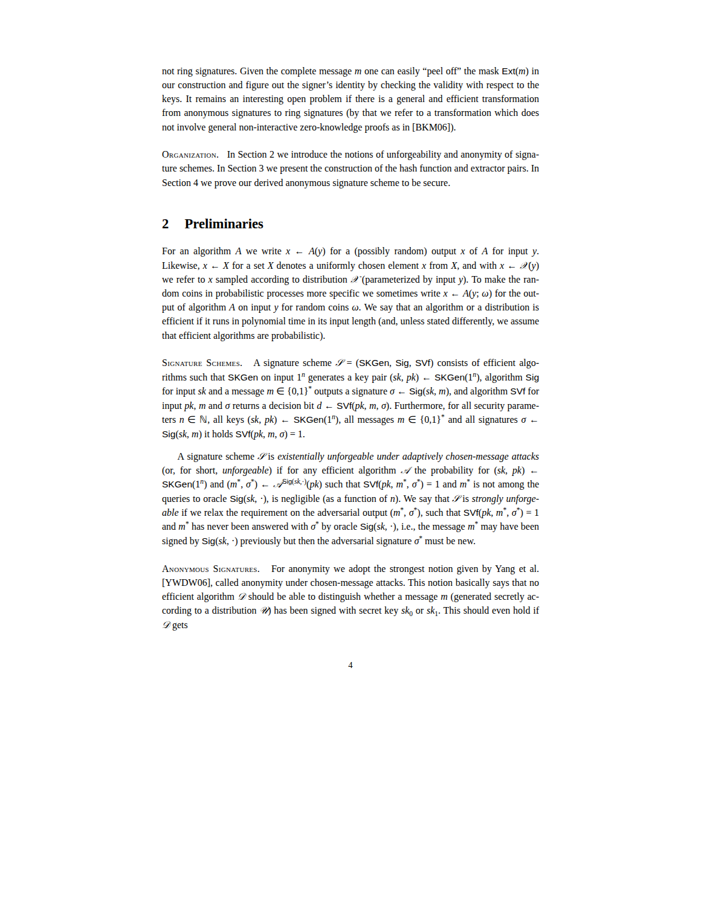not ring signatures. Given the complete message m one can easily “peel off” the mask Ext(m) in our construction and figure out the signer’s identity by checking the validity with respect to the keys. It remains an interesting open problem if there is a general and efficient transformation from anonymous signatures to ring signatures (by that we refer to a transformation which does not involve general non-interactive zero-knowledge proofs as in [BKM06]).
Organization. In Section 2 we introduce the notions of unforgeability and anonymity of signature schemes. In Section 3 we present the construction of the hash function and extractor pairs. In Section 4 we prove our derived anonymous signature scheme to be secure.
2 Preliminaries
For an algorithm A we write x ← A(y) for a (possibly random) output x of A for input y. Likewise, x ← X for a set X denotes a uniformly chosen element x from X, and with x ← 𝒳(y) we refer to x sampled according to distribution 𝒳 (parameterized by input y). To make the random coins in probabilistic processes more specific we sometimes write x ← A(y; ω) for the output of algorithm A on input y for random coins ω. We say that an algorithm or a distribution is efficient if it runs in polynomial time in its input length (and, unless stated differently, we assume that efficient algorithms are probabilistic).
Signature Schemes. A signature scheme 𝒮 = (SKGen, Sig, SVf) consists of efficient algorithms such that SKGen on input 1n generates a key pair (sk, pk) ← SKGen(1n), algorithm Sig for input sk and a message m ∈ {0,1}* outputs a signature σ ← Sig(sk, m), and algorithm SVf for input pk, m and σ returns a decision bit d ← SVf(pk, m, σ). Furthermore, for all security parameters n ∈ ℕ, all keys (sk, pk) ← SKGen(1n), all messages m ∈ {0,1}* and all signatures σ ← Sig(sk, m) it holds SVf(pk, m, σ) = 1.
A signature scheme 𝒮 is existentially unforgeable under adaptively chosen-message attacks (or, for short, unforgeable) if for any efficient algorithm 𝒜 the probability for (sk, pk) ← SKGen(1n) and (m*, σ*) ← 𝒜Sig(sk,·)(pk) such that SVf(pk, m*, σ*) = 1 and m* is not among the queries to oracle Sig(sk, ·), is negligible (as a function of n). We say that 𝒮 is strongly unforgeable if we relax the requirement on the adversarial output (m*, σ*), such that SVf(pk, m*, σ*) = 1 and m* has never been answered with σ* by oracle Sig(sk, ·), i.e., the message m* may have been signed by Sig(sk, ·) previously but then the adversarial signature σ* must be new.
Anonymous Signatures. For anonymity we adopt the strongest notion given by Yang et al. [YWDW06], called anonymity under chosen-message attacks. This notion basically says that no efficient algorithm 𝒟 should be able to distinguish whether a message m (generated secretly according to a distribution 𝒰) has been signed with secret key sk0 or sk1. This should even hold if 𝒟 gets
4